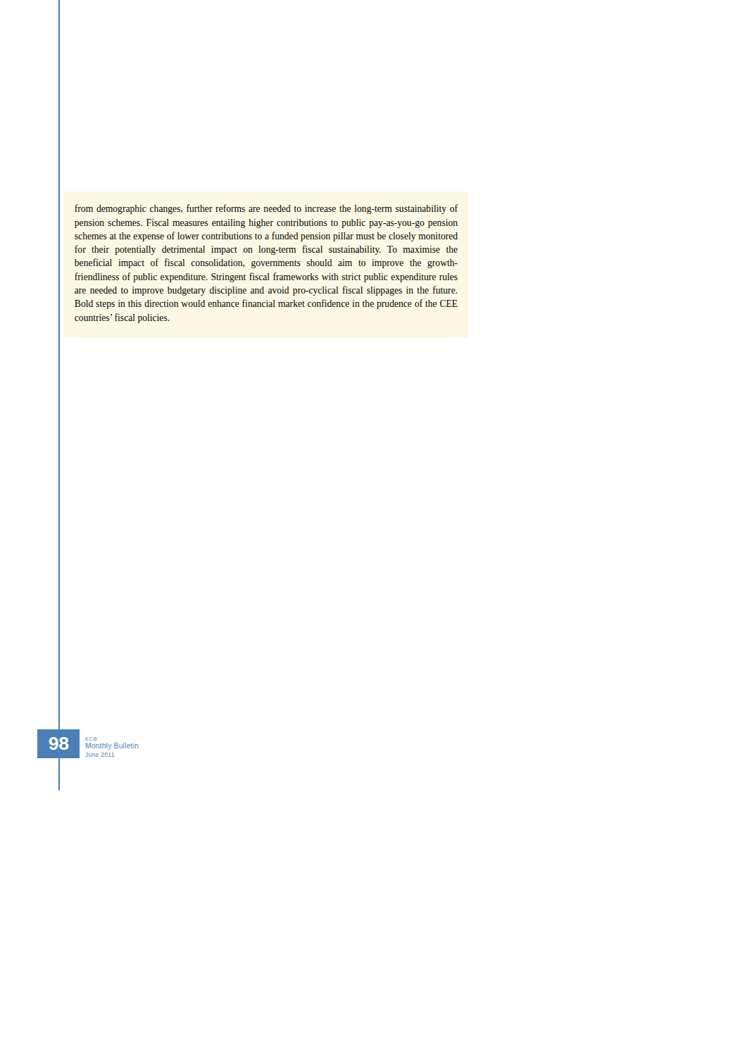from demographic changes, further reforms are needed to increase the long-term sustainability of pension schemes. Fiscal measures entailing higher contributions to public pay-as-you-go pension schemes at the expense of lower contributions to a funded pension pillar must be closely monitored for their potentially detrimental impact on long-term fiscal sustainability. To maximise the beneficial impact of fiscal consolidation, governments should aim to improve the growth-friendliness of public expenditure. Stringent fiscal frameworks with strict public expenditure rules are needed to improve budgetary discipline and avoid pro-cyclical fiscal slippages in the future. Bold steps in this direction would enhance financial market confidence in the prudence of the CEE countries’ fiscal policies.
98
ECB Monthly Bulletin June 2011